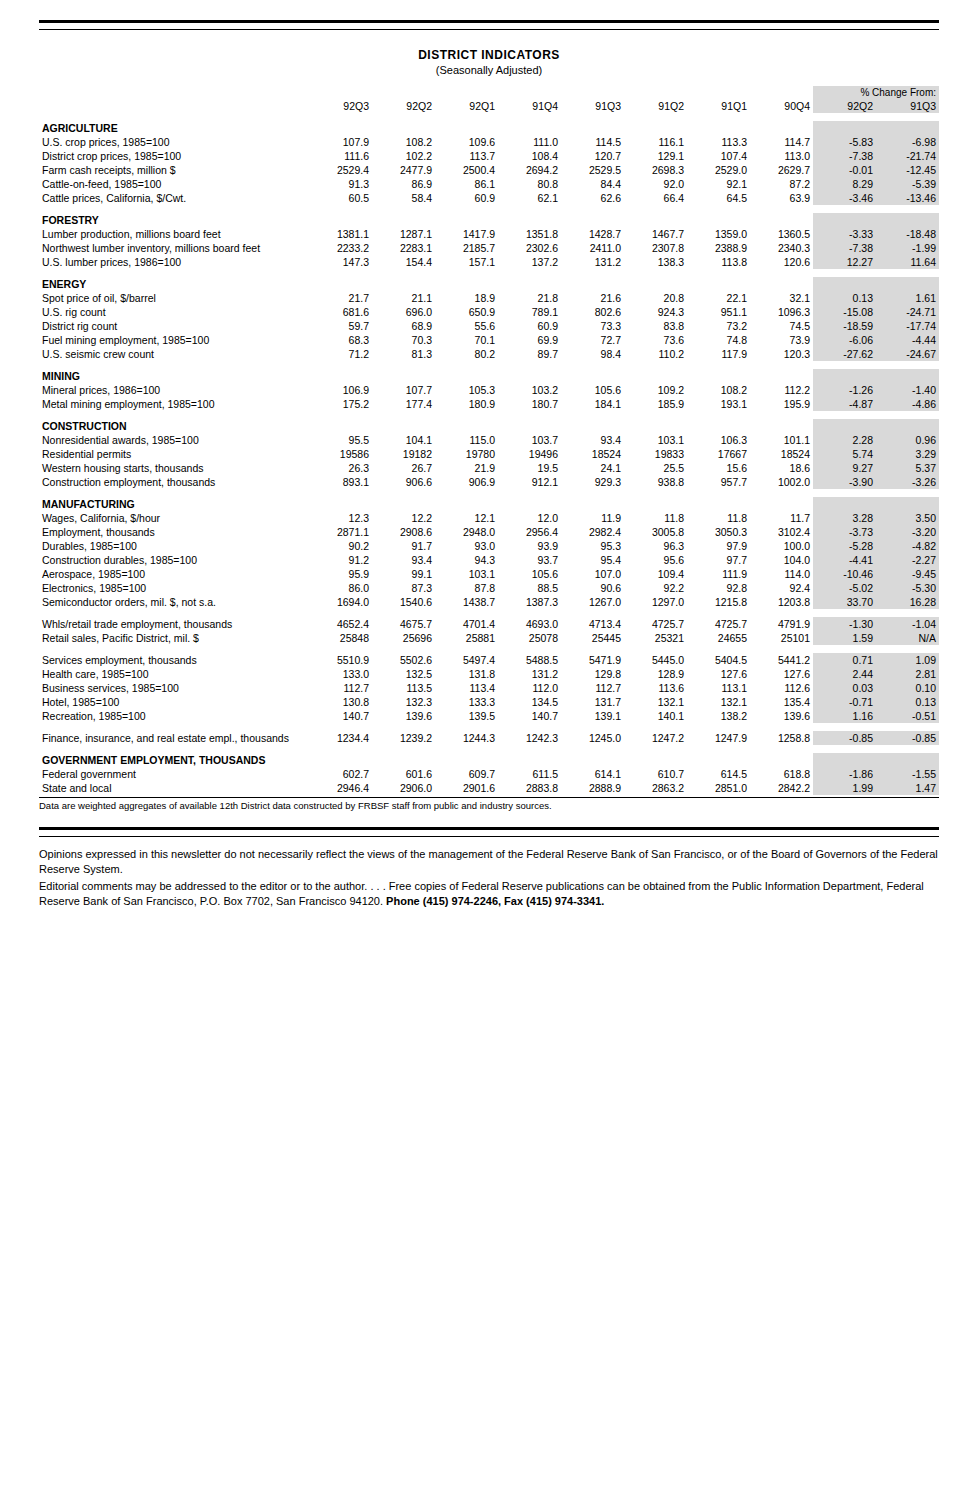DISTRICT INDICATORS
(Seasonally Adjusted)
| | | % Change From: |
| --- | --- | --- |
| | 92Q3 | 92Q2 | 92Q1 | 91Q4 | 91Q3 | 91Q2 | 91Q1 | 90Q4 | 92Q2 | 91Q3 |
| AGRICULTURE | | | |
| U.S. crop prices, 1985=100 | 107.9 | 108.2 | 109.6 | 111.0 | 114.5 | 116.1 | 113.3 | 114.7 | -5.83 | -6.98 |
| District crop prices, 1985=100 | 111.6 | 102.2 | 113.7 | 108.4 | 120.7 | 129.1 | 107.4 | 113.0 | -7.38 | -21.74 |
| Farm cash receipts, million $ | 2529.4 | 2477.9 | 2500.4 | 2694.2 | 2529.5 | 2698.3 | 2529.0 | 2629.7 | -0.01 | -12.45 |
| Cattle-on-feed, 1985=100 | 91.3 | 86.9 | 86.1 | 80.8 | 84.4 | 92.0 | 92.1 | 87.2 | 8.29 | -5.39 |
| Cattle prices, California, $/Cwt. | 60.5 | 58.4 | 60.9 | 62.1 | 62.6 | 66.4 | 64.5 | 63.9 | -3.46 | -13.46 |
| FORESTRY | | | |
| Lumber production, millions board feet | 1381.1 | 1287.1 | 1417.9 | 1351.8 | 1428.7 | 1467.7 | 1359.0 | 1360.5 | -3.33 | -18.48 |
| Northwest lumber inventory, millions board feet | 2233.2 | 2283.1 | 2185.7 | 2302.6 | 2411.0 | 2307.8 | 2388.9 | 2340.3 | -7.38 | -1.99 |
| U.S. lumber prices, 1986=100 | 147.3 | 154.4 | 157.1 | 137.2 | 131.2 | 138.3 | 113.8 | 120.6 | 12.27 | 11.64 |
| ENERGY | | | |
| Spot price of oil, $/barrel | 21.7 | 21.1 | 18.9 | 21.8 | 21.6 | 20.8 | 22.1 | 32.1 | 0.13 | 1.61 |
| U.S. rig count | 681.6 | 696.0 | 650.9 | 789.1 | 802.6 | 924.3 | 951.1 | 1096.3 | -15.08 | -24.71 |
| District rig count | 59.7 | 68.9 | 55.6 | 60.9 | 73.3 | 83.8 | 73.2 | 74.5 | -18.59 | -17.74 |
| Fuel mining employment, 1985=100 | 68.3 | 70.3 | 70.1 | 69.9 | 72.7 | 73.6 | 74.8 | 73.9 | -6.06 | -4.44 |
| U.S. seismic crew count | 71.2 | 81.3 | 80.2 | 89.7 | 98.4 | 110.2 | 117.9 | 120.3 | -27.62 | -24.67 |
| MINING | | | |
| Mineral prices, 1986=100 | 106.9 | 107.7 | 105.3 | 103.2 | 105.6 | 109.2 | 108.2 | 112.2 | -1.26 | -1.40 |
| Metal mining employment, 1985=100 | 175.2 | 177.4 | 180.9 | 180.7 | 184.1 | 185.9 | 193.1 | 195.9 | -4.87 | -4.86 |
| CONSTRUCTION | | | |
| Nonresidential awards, 1985=100 | 95.5 | 104.1 | 115.0 | 103.7 | 93.4 | 103.1 | 106.3 | 101.1 | 2.28 | 0.96 |
| Residential permits | 19586 | 19182 | 19780 | 19496 | 18524 | 19833 | 17667 | 18524 | 5.74 | 3.29 |
| Western housing starts, thousands | 26.3 | 26.7 | 21.9 | 19.5 | 24.1 | 25.5 | 15.6 | 18.6 | 9.27 | 5.37 |
| Construction employment, thousands | 893.1 | 906.6 | 906.9 | 912.1 | 929.3 | 938.8 | 957.7 | 1002.0 | -3.90 | -3.26 |
| MANUFACTURING | | | |
| Wages, California, $/hour | 12.3 | 12.2 | 12.1 | 12.0 | 11.9 | 11.8 | 11.8 | 11.7 | 3.28 | 3.50 |
| Employment, thousands | 2871.1 | 2908.6 | 2948.0 | 2956.4 | 2982.4 | 3005.8 | 3050.3 | 3102.4 | -3.73 | -3.20 |
| Durables, 1985=100 | 90.2 | 91.7 | 93.0 | 93.9 | 95.3 | 96.3 | 97.9 | 100.0 | -5.28 | -4.82 |
| Construction durables, 1985=100 | 91.2 | 93.4 | 94.3 | 93.7 | 95.4 | 95.6 | 97.7 | 104.0 | -4.41 | -2.27 |
| Aerospace, 1985=100 | 95.9 | 99.1 | 103.1 | 105.6 | 107.0 | 109.4 | 111.9 | 114.0 | -10.46 | -9.45 |
| Electronics, 1985=100 | 86.0 | 87.3 | 87.8 | 88.5 | 90.6 | 92.2 | 92.8 | 92.4 | -5.02 | -5.30 |
| Semiconductor orders, mil. $, not s.a. | 1694.0 | 1540.6 | 1438.7 | 1387.3 | 1267.0 | 1297.0 | 1215.8 | 1203.8 | 33.70 | 16.28 |
| Whls/retail trade employment, thousands | 4652.4 | 4675.7 | 4701.4 | 4693.0 | 4713.4 | 4725.7 | 4725.7 | 4791.9 | -1.30 | -1.04 |
| Retail sales, Pacific District, mil. $ | 25848 | 25696 | 25881 | 25078 | 25445 | 25321 | 24655 | 25101 | 1.59 | N/A |
| Services employment, thousands | 5510.9 | 5502.6 | 5497.4 | 5488.5 | 5471.9 | 5445.0 | 5404.5 | 5441.2 | 0.71 | 1.09 |
| Health care, 1985=100 | 133.0 | 132.5 | 131.8 | 131.2 | 129.8 | 128.9 | 127.6 | 127.6 | 2.44 | 2.81 |
| Business services, 1985=100 | 112.7 | 113.5 | 113.4 | 112.0 | 112.7 | 113.6 | 113.1 | 112.6 | 0.03 | 0.10 |
| Hotel, 1985=100 | 130.8 | 132.3 | 133.3 | 134.5 | 131.7 | 132.1 | 132.1 | 135.4 | -0.71 | 0.13 |
| Recreation, 1985=100 | 140.7 | 139.6 | 139.5 | 140.7 | 139.1 | 140.1 | 138.2 | 139.6 | 1.16 | -0.51 |
| Finance, insurance, and real estate empl., thousands | 1234.4 | 1239.2 | 1244.3 | 1242.3 | 1245.0 | 1247.2 | 1247.9 | 1258.8 | -0.85 | -0.85 |
| GOVERNMENT EMPLOYMENT, THOUSANDS | | | |
| Federal government | 602.7 | 601.6 | 609.7 | 611.5 | 614.1 | 610.7 | 614.5 | 618.8 | -1.86 | -1.55 |
| State and local | 2946.4 | 2906.0 | 2901.6 | 2883.8 | 2888.9 | 2863.2 | 2851.0 | 2842.2 | 1.99 | 1.47 |
Data are weighted aggregates of available 12th District data constructed by FRBSF staff from public and industry sources.
Opinions expressed in this newsletter do not necessarily reflect the views of the management of the Federal Reserve Bank of San Francisco, or of the Board of Governors of the Federal Reserve System.
Editorial comments may be addressed to the editor or to the author. . . . Free copies of Federal Reserve publications can be obtained from the Public Information Department, Federal Reserve Bank of San Francisco, P.O. Box 7702, San Francisco 94120. Phone (415) 974-2246, Fax (415) 974-3341.